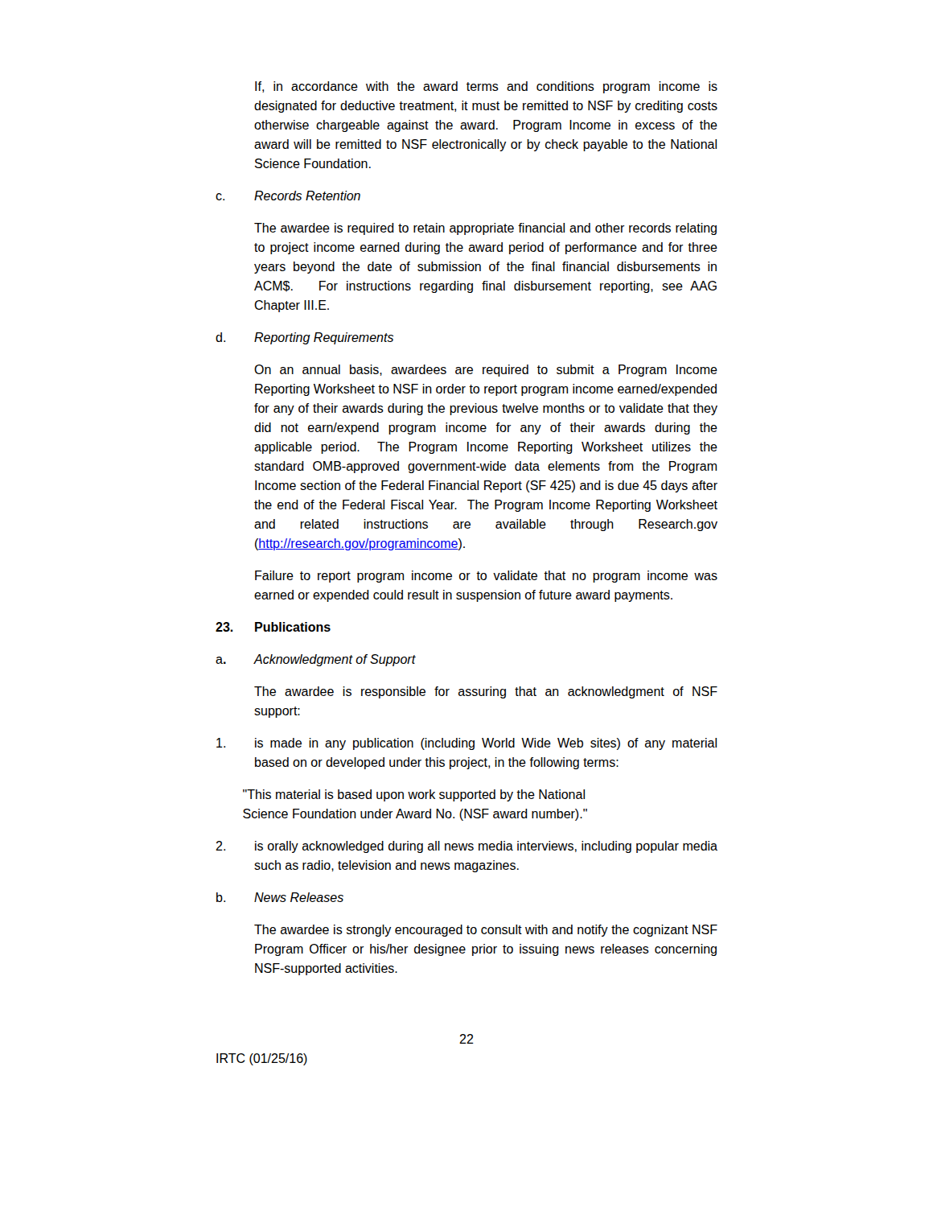If, in accordance with the award terms and conditions program income is designated for deductive treatment, it must be remitted to NSF by crediting costs otherwise chargeable against the award. Program Income in excess of the award will be remitted to NSF electronically or by check payable to the National Science Foundation.
c.
Records Retention
The awardee is required to retain appropriate financial and other records relating to project income earned during the award period of performance and for three years beyond the date of submission of the final financial disbursements in ACM$. For instructions regarding final disbursement reporting, see AAG Chapter III.E.
d.
Reporting Requirements
On an annual basis, awardees are required to submit a Program Income Reporting Worksheet to NSF in order to report program income earned/expended for any of their awards during the previous twelve months or to validate that they did not earn/expend program income for any of their awards during the applicable period. The Program Income Reporting Worksheet utilizes the standard OMB-approved government-wide data elements from the Program Income section of the Federal Financial Report (SF 425) and is due 45 days after the end of the Federal Fiscal Year. The Program Income Reporting Worksheet and related instructions are available through Research.gov (http://research.gov/programincome).
Failure to report program income or to validate that no program income was earned or expended could result in suspension of future award payments.
23.
Publications
a.
Acknowledgment of Support
The awardee is responsible for assuring that an acknowledgment of NSF support:
1.
is made in any publication (including World Wide Web sites) of any material based on or developed under this project, in the following terms:
"This material is based upon work supported by the National
Science Foundation under Award No. (NSF award number)."
2.
is orally acknowledged during all news media interviews, including popular media such as radio, television and news magazines.
b.
News Releases
The awardee is strongly encouraged to consult with and notify the cognizant NSF Program Officer or his/her designee prior to issuing news releases concerning NSF-supported activities.
22
IRTC (01/25/16)